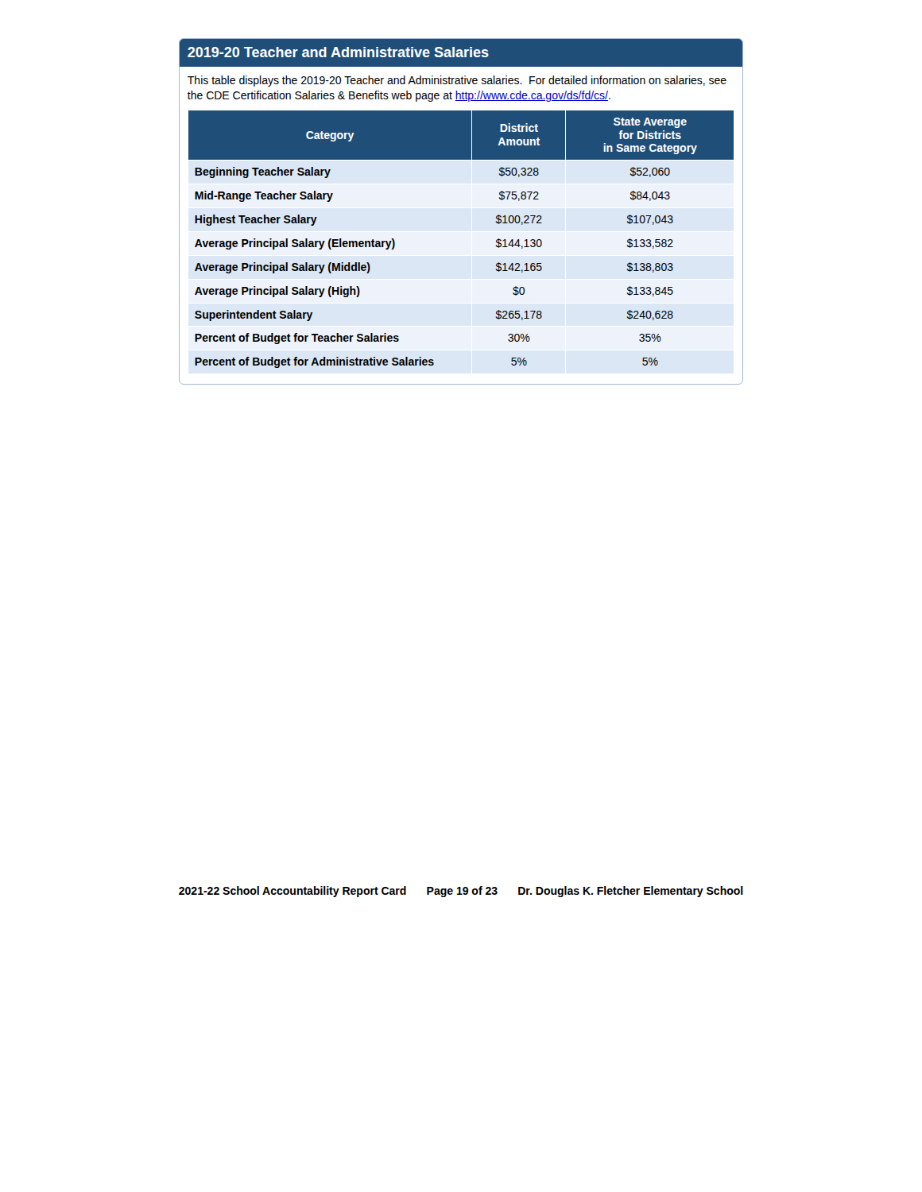2019-20 Teacher and Administrative Salaries
This table displays the 2019-20 Teacher and Administrative salaries. For detailed information on salaries, see the CDE Certification Salaries & Benefits web page at http://www.cde.ca.gov/ds/fd/cs/.
| Category | District Amount | State Average for Districts in Same Category |
| --- | --- | --- |
| Beginning Teacher Salary | $50,328 | $52,060 |
| Mid-Range Teacher Salary | $75,872 | $84,043 |
| Highest Teacher Salary | $100,272 | $107,043 |
| Average Principal Salary (Elementary) | $144,130 | $133,582 |
| Average Principal Salary (Middle) | $142,165 | $138,803 |
| Average Principal Salary (High) | $0 | $133,845 |
| Superintendent Salary | $265,178 | $240,628 |
| Percent of Budget for Teacher Salaries | 30% | 35% |
| Percent of Budget for Administrative Salaries | 5% | 5% |
2021-22 School Accountability Report Card
Page 19 of 23
Dr. Douglas K. Fletcher Elementary School